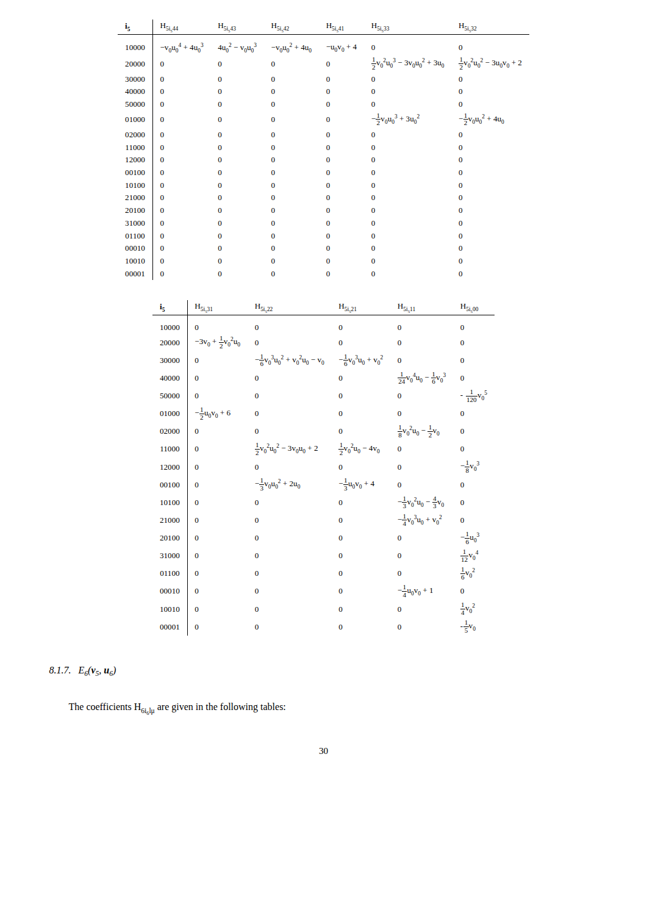| i 5 | H 5i 5 44 | H 5i 5 43 | H 5i 5 42 | H 5i 5 41 | H 5i 5 33 | H 5i 5 32 |
| --- | --- | --- | --- | --- | --- | --- |
| 10000 | −v 0 u 0 4 + 4u 0 3 | 4u 0 2 − v 0 u 0 3 | −v 0 u 0 2 + 4u 0 | −u 0 v 0 + 4 | 0 | 0 |
| 20000 | 0 | 0 | 0 | 0 | 1 2 v 0 2 u 0 3 − 3v 0 u 0 2 + 3u 0 | 1 2 v 0 2 u 0 2 − 3u 0 v 0 + 2 |
| 30000 | 0 | 0 | 0 | 0 | 0 | 0 |
| 40000 | 0 | 0 | 0 | 0 | 0 | 0 |
| 50000 | 0 | 0 | 0 | 0 | 0 | 0 |
| 01000 | 0 | 0 | 0 | 0 | − 1 2 v 0 u 0 3 + 3u 0 2 | − 1 2 v 0 u 0 2 + 4u 0 |
| 02000 | 0 | 0 | 0 | 0 | 0 | 0 |
| 11000 | 0 | 0 | 0 | 0 | 0 | 0 |
| 12000 | 0 | 0 | 0 | 0 | 0 | 0 |
| 00100 | 0 | 0 | 0 | 0 | 0 | 0 |
| 10100 | 0 | 0 | 0 | 0 | 0 | 0 |
| 21000 | 0 | 0 | 0 | 0 | 0 | 0 |
| 20100 | 0 | 0 | 0 | 0 | 0 | 0 |
| 31000 | 0 | 0 | 0 | 0 | 0 | 0 |
| 01100 | 0 | 0 | 0 | 0 | 0 | 0 |
| 00010 | 0 | 0 | 0 | 0 | 0 | 0 |
| 10010 | 0 | 0 | 0 | 0 | 0 | 0 |
| 00001 | 0 | 0 | 0 | 0 | 0 | 0 |
| i 5 | H 5i 5 31 | H 5i 5 22 | H 5i 5 21 | H 5i 5 11 | H 5i 5 00 |
| --- | --- | --- | --- | --- | --- |
| 10000 | 0 | 0 | 0 | 0 | 0 |
| 20000 | −3v 0 + 1 2 v 0 2 u 0 | 0 | 0 | 0 | 0 |
| 30000 | 0 | − 1 6 v 0 3 u 0 2 + v 0 2 u 0 − v 0 | − 1 6 v 0 3 u 0 + v 0 2 | 0 | 0 |
| 40000 | 0 | 0 | 0 | 1 24 v 0 4 u 0 − 1 6 v 0 3 | 0 |
| 50000 | 0 | 0 | 0 | 0 | - 1 120 v 0 5 |
| 01000 | − 1 2 u 0 v 0 + 6 | 0 | 0 | 0 | 0 |
| 02000 | 0 | 0 | 0 | 1 8 v 0 2 u 0 − 1 2 v 0 | 0 |
| 11000 | 0 | 1 2 v 0 2 u 0 2 − 3v 0 u 0 + 2 | 1 2 v 0 2 u 0 − 4v 0 | 0 | 0 |
| 12000 | 0 | 0 | 0 | 0 | − 1 8 v 0 3 |
| 00100 | 0 | − 1 3 v 0 u 0 2 + 2u 0 | − 1 3 u 0 v 0 + 4 | 0 | 0 |
| 10100 | 0 | 0 | 0 | − 1 3 v 0 2 u 0 − 4 3 v 0 | 0 |
| 21000 | 0 | 0 | 0 | − 1 4 v 0 3 u 0 + v 0 2 | 0 |
| 20100 | 0 | 0 | 0 | 0 | − 1 6 u 0 3 |
| 31000 | 0 | 0 | 0 | 0 | 1 12 v 0 4 |
| 01100 | 0 | 0 | 0 | 0 | 1 6 v 0 2 |
| 00010 | 0 | 0 | 0 | − 1 4 u 0 v 0 + 1 | 0 |
| 10010 | 0 | 0 | 0 | 0 | 1 4 v 0 2 |
| 00001 | 0 | 0 | 0 | 0 | - 1 5 v 0 |
8.1.7. E6(v5, u6)
The coefficients H6i6lμ are given in the following tables:
30